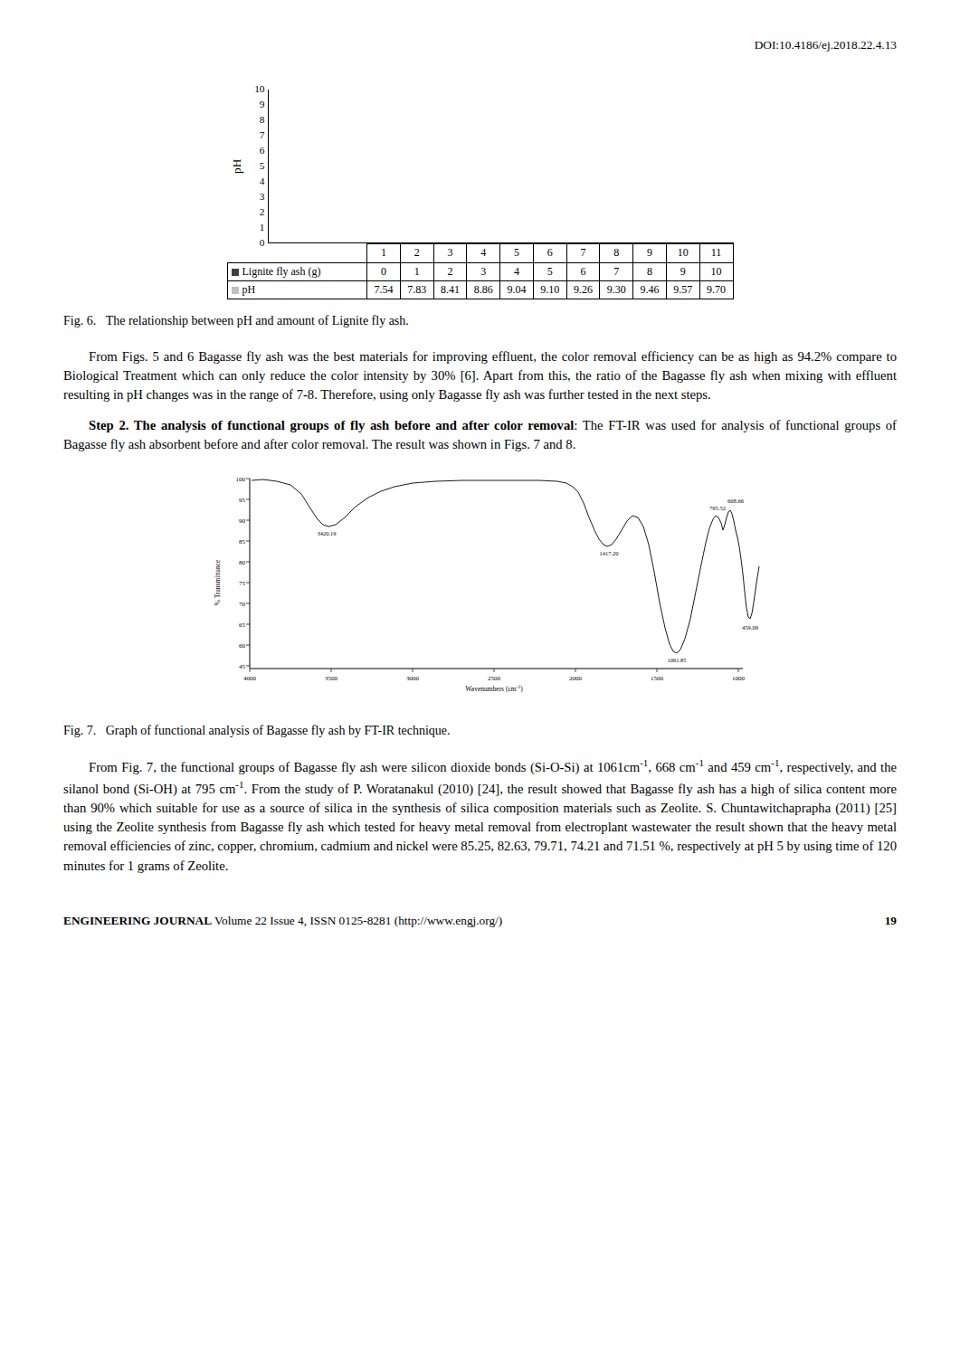DOI:10.4186/ej.2018.22.4.13
pH
10 9 8 7 6 5 4 3 2 1 0
| | 1 | 2 | 3 | 4 | 5 | 6 | 7 | 8 | 9 | 10 | 11 |
| Lignite fly ash (g) | 0 | 1 | 2 | 3 | 4 | 5 | 6 | 7 | 8 | 9 | 10 |
| pH | 7.54 | 7.83 | 8.41 | 8.86 | 9.04 | 9.10 | 9.26 | 9.30 | 9.46 | 9.57 | 9.70 |
Fig. 6. The relationship between pH and amount of Lignite fly ash.
From Figs. 5 and 6 Bagasse fly ash was the best materials for improving effluent, the color removal efficiency can be as high as 94.2% compare to Biological Treatment which can only reduce the color intensity by 30% [6]. Apart from this, the ratio of the Bagasse fly ash when mixing with effluent resulting in pH changes was in the range of 7-8. Therefore, using only Bagasse fly ash was further tested in the next steps.
Step 2. The analysis of functional groups of fly ash before and after color removal: The FT-IR was used for analysis of functional groups of Bagasse fly ash absorbent before and after color removal. The result was shown in Figs. 7 and 8.
100 95 90 85 80 75 70 65 60 45 % Transmittance 4000 3500 3000 2500 2000 1500 1000 Wavenumbers (cm-1) 3420.19 1417.20 1061.85 795.52 668.66 459.09
Fig. 7. Graph of functional analysis of Bagasse fly ash by FT-IR technique.
From Fig. 7, the functional groups of Bagasse fly ash were silicon dioxide bonds (Si-O-Si) at 1061cm-1, 668 cm-1 and 459 cm-1, respectively, and the silanol bond (Si-OH) at 795 cm-1. From the study of P. Woratanakul (2010) [24], the result showed that Bagasse fly ash has a high of silica content more than 90% which suitable for use as a source of silica in the synthesis of silica composition materials such as Zeolite. S. Chuntawitchaprapha (2011) [25] using the Zeolite synthesis from Bagasse fly ash which tested for heavy metal removal from electroplant wastewater the result shown that the heavy metal removal efficiencies of zinc, copper, chromium, cadmium and nickel were 85.25, 82.63, 79.71, 74.21 and 71.51 %, respectively at pH 5 by using time of 120 minutes for 1 grams of Zeolite.
ENGINEERING JOURNAL Volume 22 Issue 4, ISSN 0125-8281 (http://www.engj.org/)
19